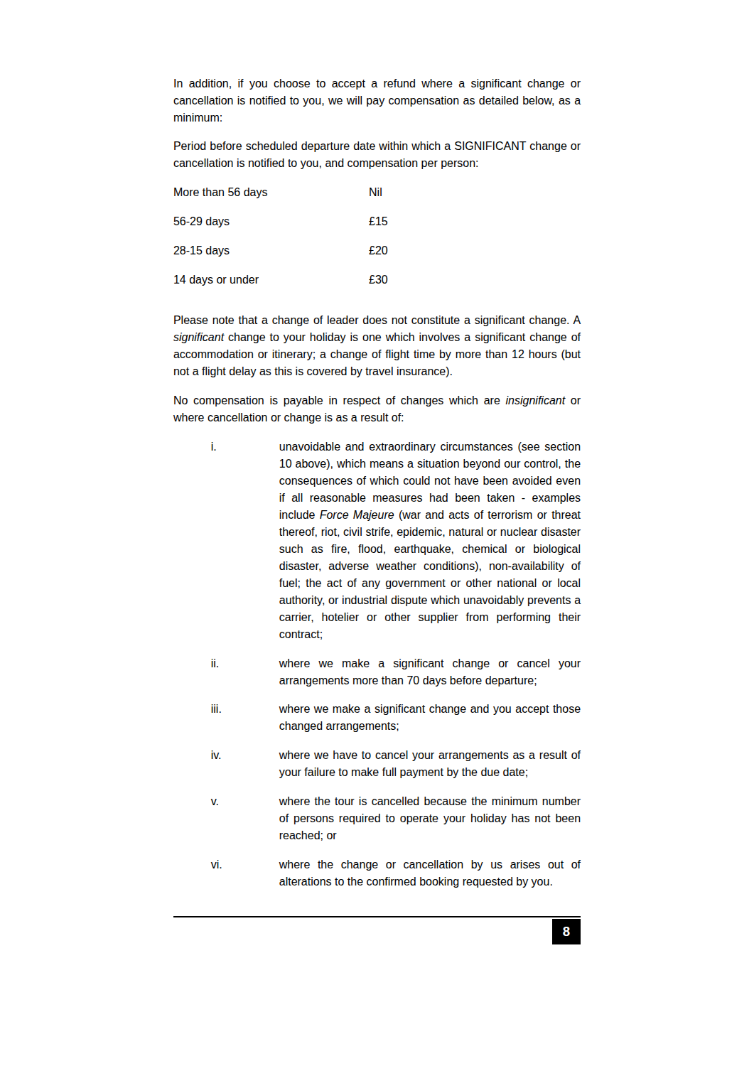In addition, if you choose to accept a refund where a significant change or cancellation is notified to you, we will pay compensation as detailed below, as a minimum:
Period before scheduled departure date within which a SIGNIFICANT change or cancellation is notified to you, and compensation per person:
| More than 56 days | Nil |
| 56-29 days | £15 |
| 28-15 days | £20 |
| 14 days or under | £30 |
Please note that a change of leader does not constitute a significant change. A significant change to your holiday is one which involves a significant change of accommodation or itinerary; a change of flight time by more than 12 hours (but not a flight delay as this is covered by travel insurance).
No compensation is payable in respect of changes which are insignificant or where cancellation or change is as a result of:
unavoidable and extraordinary circumstances (see section 10 above), which means a situation beyond our control, the consequences of which could not have been avoided even if all reasonable measures had been taken - examples include Force Majeure (war and acts of terrorism or threat thereof, riot, civil strife, epidemic, natural or nuclear disaster such as fire, flood, earthquake, chemical or biological disaster, adverse weather conditions), non-availability of fuel; the act of any government or other national or local authority, or industrial dispute which unavoidably prevents a carrier, hotelier or other supplier from performing their contract;
where we make a significant change or cancel your arrangements more than 70 days before departure;
where we make a significant change and you accept those changed arrangements;
where we have to cancel your arrangements as a result of your failure to make full payment by the due date;
where the tour is cancelled because the minimum number of persons required to operate your holiday has not been reached; or
where the change or cancellation by us arises out of alterations to the confirmed booking requested by you.
8